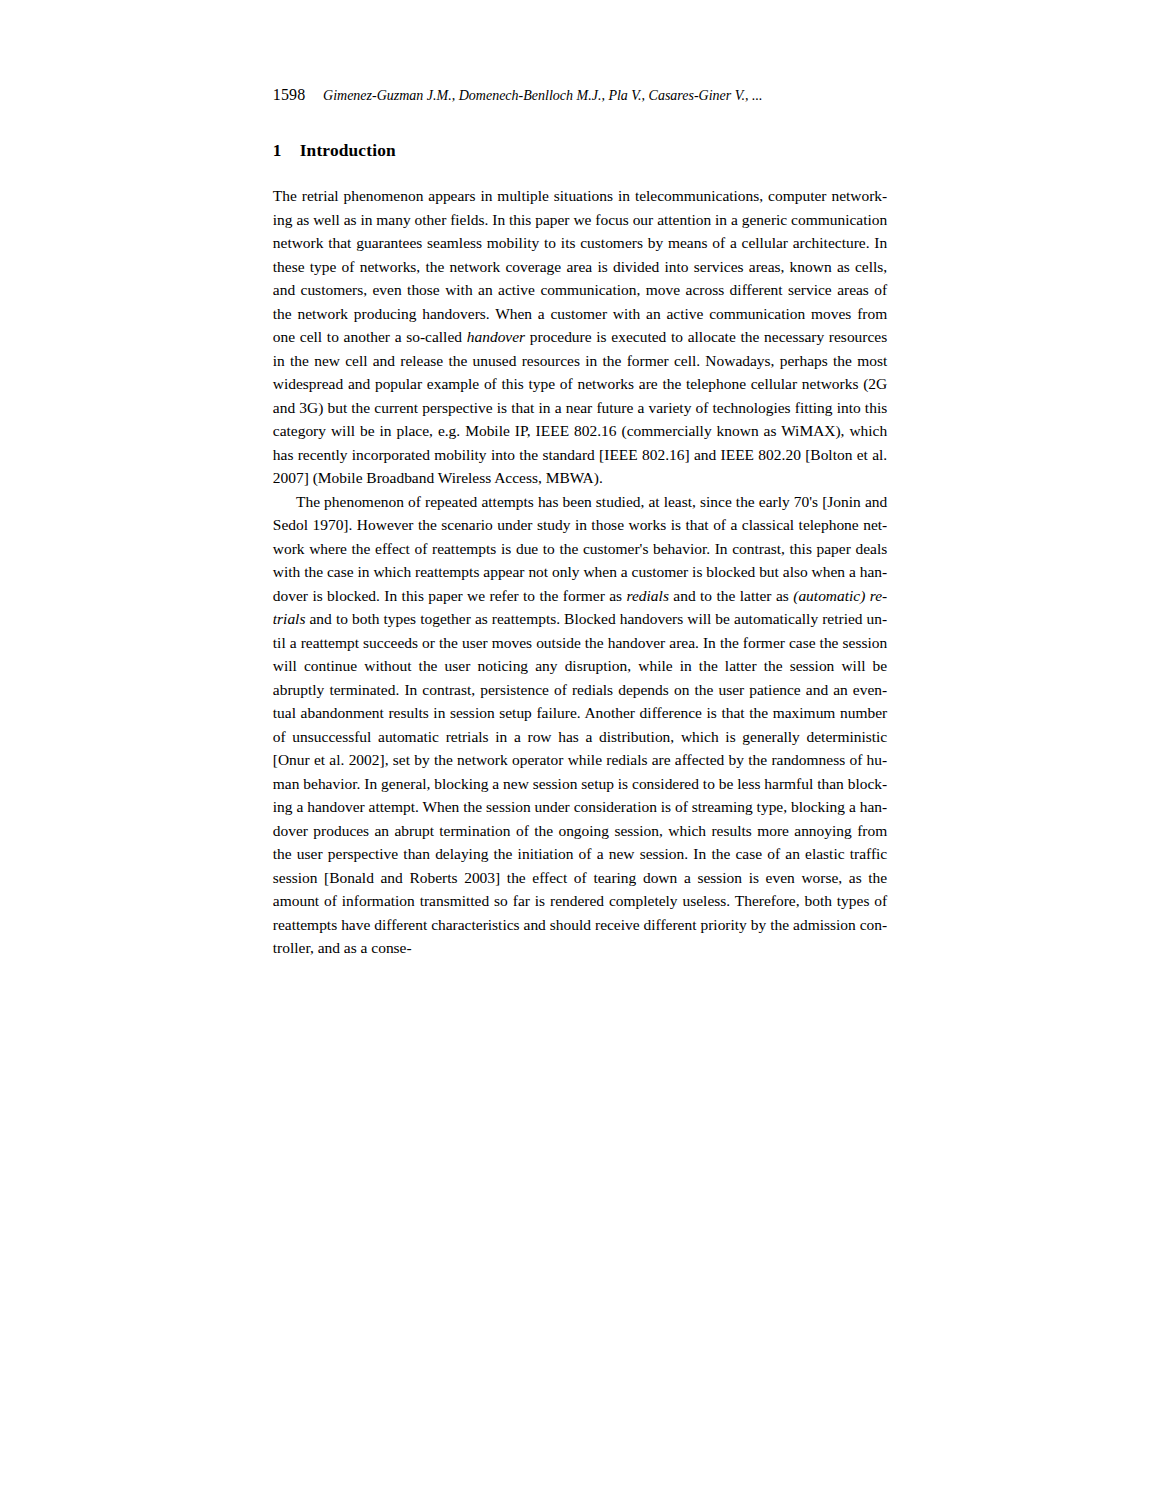1598 Gimenez-Guzman J.M., Domenech-Benlloch M.J., Pla V., Casares-Giner V., ...
1 Introduction
The retrial phenomenon appears in multiple situations in telecommunications, computer networking as well as in many other fields. In this paper we focus our attention in a generic communication network that guarantees seamless mobility to its customers by means of a cellular architecture. In these type of networks, the network coverage area is divided into services areas, known as cells, and customers, even those with an active communication, move across different service areas of the network producing handovers. When a customer with an active communication moves from one cell to another a so-called handover procedure is executed to allocate the necessary resources in the new cell and release the unused resources in the former cell. Nowadays, perhaps the most widespread and popular example of this type of networks are the telephone cellular networks (2G and 3G) but the current perspective is that in a near future a variety of technologies fitting into this category will be in place, e.g. Mobile IP, IEEE 802.16 (commercially known as WiMAX), which has recently incorporated mobility into the standard [IEEE 802.16] and IEEE 802.20 [Bolton et al. 2007] (Mobile Broadband Wireless Access, MBWA).
The phenomenon of repeated attempts has been studied, at least, since the early 70's [Jonin and Sedol 1970]. However the scenario under study in those works is that of a classical telephone network where the effect of reattempts is due to the customer's behavior. In contrast, this paper deals with the case in which reattempts appear not only when a customer is blocked but also when a handover is blocked. In this paper we refer to the former as redials and to the latter as (automatic) retrials and to both types together as reattempts. Blocked handovers will be automatically retried until a reattempt succeeds or the user moves outside the handover area. In the former case the session will continue without the user noticing any disruption, while in the latter the session will be abruptly terminated. In contrast, persistence of redials depends on the user patience and an eventual abandonment results in session setup failure. Another difference is that the maximum number of unsuccessful automatic retrials in a row has a distribution, which is generally deterministic [Onur et al. 2002], set by the network operator while redials are affected by the randomness of human behavior. In general, blocking a new session setup is considered to be less harmful than blocking a handover attempt. When the session under consideration is of streaming type, blocking a handover produces an abrupt termination of the ongoing session, which results more annoying from the user perspective than delaying the initiation of a new session. In the case of an elastic traffic session [Bonald and Roberts 2003] the effect of tearing down a session is even worse, as the amount of information transmitted so far is rendered completely useless. Therefore, both types of reattempts have different characteristics and should receive different priority by the admission controller, and as a conse-